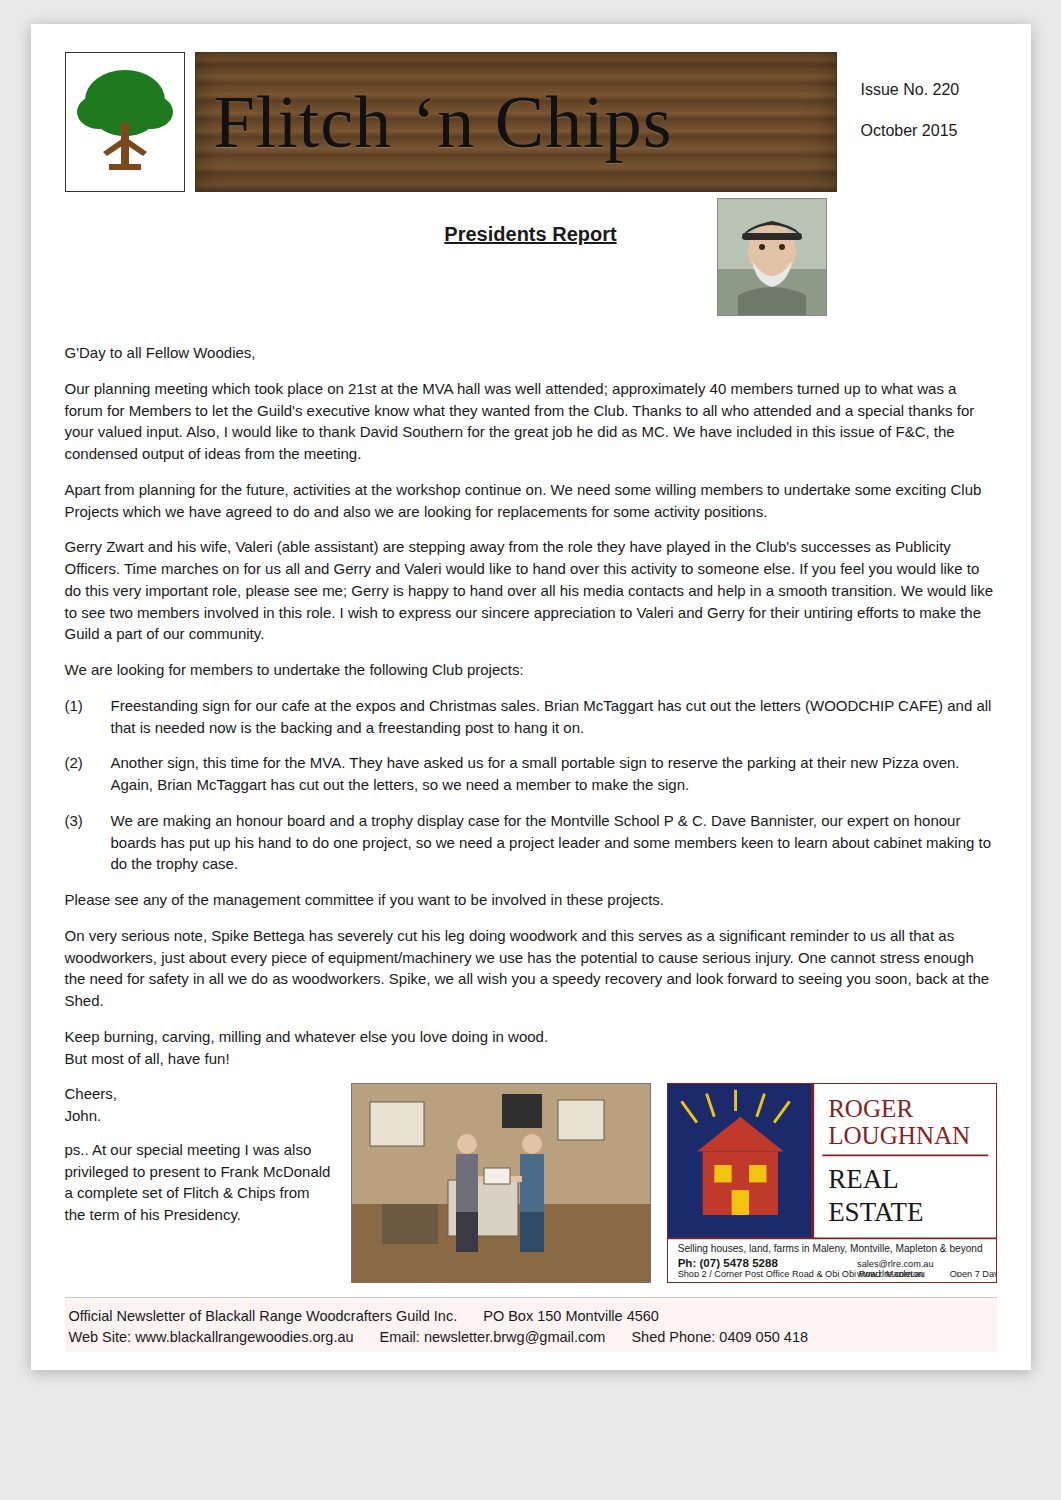Flitch ‘n Chips
Issue No. 220
October 2015
Presidents Report
G'Day to all Fellow Woodies,
Our planning meeting which took place on 21st at the MVA hall was well attended; approximately 40 members turned up to what was a forum for Members to let the Guild's executive know what they wanted from the Club. Thanks to all who attended and a special thanks for your valued input. Also, I would like to thank David Southern for the great job he did as MC. We have included in this issue of F&C, the condensed output of ideas from the meeting.
Apart from planning for the future, activities at the workshop continue on. We need some willing members to undertake some exciting Club Projects which we have agreed to do and also we are looking for replacements for some activity positions.
Gerry Zwart and his wife, Valeri (able assistant) are stepping away from the role they have played in the Club's successes as Publicity Officers. Time marches on for us all and Gerry and Valeri would like to hand over this activity to someone else. If you feel you would like to do this very important role, please see me; Gerry is happy to hand over all his media contacts and help in a smooth transition. We would like to see two members involved in this role. I wish to express our sincere appreciation to Valeri and Gerry for their untiring efforts to make the Guild a part of our community.
We are looking for members to undertake the following Club projects:
Freestanding sign for our cafe at the expos and Christmas sales. Brian McTaggart has cut out the letters (WOODCHIP CAFE) and all that is needed now is the backing and a freestanding post to hang it on.
Another sign, this time for the MVA. They have asked us for a small portable sign to reserve the parking at their new Pizza oven. Again, Brian McTaggart has cut out the letters, so we need a member to make the sign.
We are making an honour board and a trophy display case for the Montville School P & C. Dave Bannister, our expert on honour boards has put up his hand to do one project, so we need a project leader and some members keen to learn about cabinet making to do the trophy case.
Please see any of the management committee if you want to be involved in these projects.
On very serious note, Spike Bettega has severely cut his leg doing woodwork and this serves as a significant reminder to us all that as woodworkers, just about every piece of equipment/machinery we use has the potential to cause serious injury. One cannot stress enough the need for safety in all we do as woodworkers. Spike, we all wish you a speedy recovery and look forward to seeing you soon, back at the Shed.
Keep burning, carving, milling and whatever else you love doing in wood.
But most of all, have fun!
Cheers,
John.
ps.. At our special meeting I was also privileged to present to Frank McDonald a complete set of Flitch & Chips from the term of his Presidency.
ROGER LOUGHNAN REAL ESTATE Selling houses, land, farms in Maleny, Montville, Mapleton & beyond Ph: (07) 5478 5288 Shop 2 / Corner Post Office Road & Obi Obi Road, Mapleton sales@rlre.com.au www.rlre.com.au Open 7 Days
Official Newsletter of Blackall Range Woodcrafters Guild Inc. PO Box 150 Montville 4560
Web Site: www.blackallrangewoodies.org.au Email: newsletter.brwg@gmail.com Shed Phone: 0409 050 418